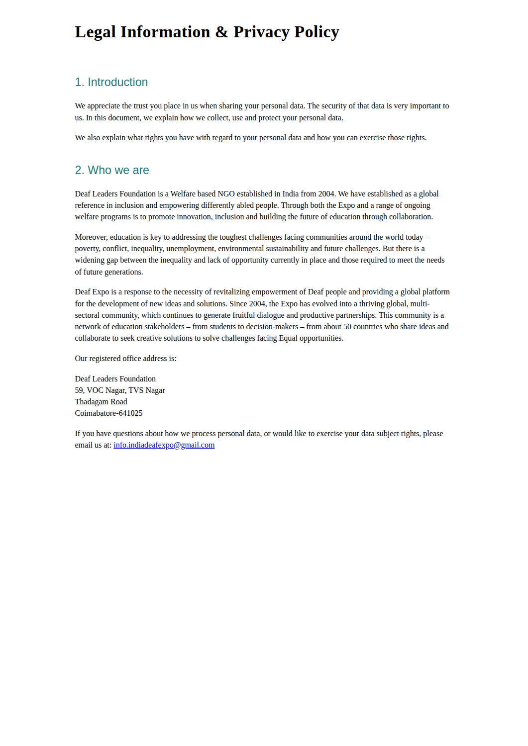Legal Information & Privacy Policy
1. Introduction
We appreciate the trust you place in us when sharing your personal data. The security of that data is very important to us. In this document, we explain how we collect, use and protect your personal data.
We also explain what rights you have with regard to your personal data and how you can exercise those rights.
2. Who we are
Deaf Leaders Foundation is a Welfare based NGO established in India from 2004. We have established as a global reference in inclusion and empowering differently abled people. Through both the Expo and a range of ongoing welfare programs is to promote innovation, inclusion and building the future of education through collaboration.
Moreover, education is key to addressing the toughest challenges facing communities around the world today – poverty, conflict, inequality, unemployment, environmental sustainability and future challenges. But there is a widening gap between the inequality and lack of opportunity currently in place and those required to meet the needs of future generations.
Deaf Expo is a response to the necessity of revitalizing empowerment of Deaf people and providing a global platform for the development of new ideas and solutions. Since 2004, the Expo has evolved into a thriving global, multi-sectoral community, which continues to generate fruitful dialogue and productive partnerships. This community is a network of education stakeholders – from students to decision-makers – from about 50 countries who share ideas and collaborate to seek creative solutions to solve challenges facing Equal opportunities.
Our registered office address is:
Deaf Leaders Foundation 59, VOC Nagar, TVS Nagar Thadagam Road Coimabatore-641025
If you have questions about how we process personal data, or would like to exercise your data subject rights, please email us at: info.indiadeafexpo@gmail.com